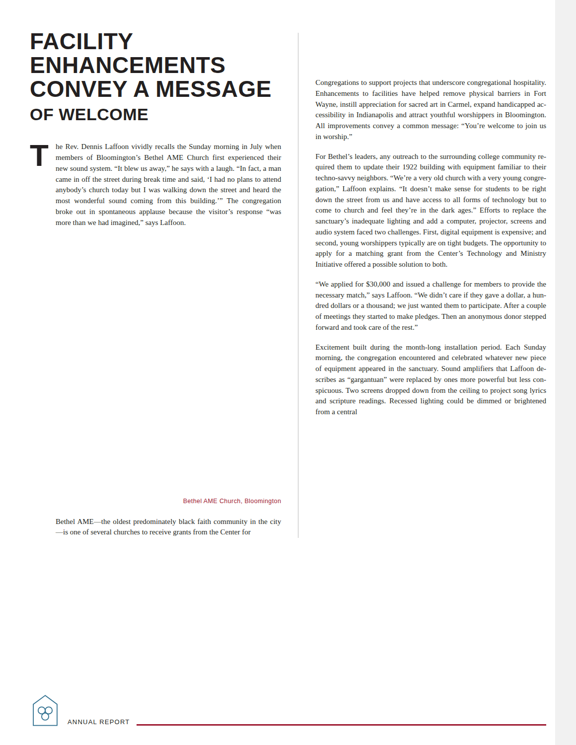Facility
Enhancements
Convey a Message
of Welcome
The Rev. Dennis Laffoon vividly recalls the Sunday morning in July when members of Bloomington’s Bethel AME Church first experienced their new sound system. “It blew us away,” he says with a laugh. “In fact, a man came in off the street during break time and said, ‘I had no plans to attend anybody’s church today but I was walking down the street and heard the most wonderful sound coming from this building.’” The congregation broke out in spontaneous applause because the visitor’s response “was more than we had imagined,” says Laffoon.
Bethel AME Church, Bloomington
Bethel AME—the oldest predominately black faith community in the city—is one of several churches to receive grants from the Center for
Congregations to support projects that underscore congregational hospitality. Enhancements to facilities have helped remove physical barriers in Fort Wayne, instill appreciation for sacred art in Carmel, expand handicapped accessibility in Indianapolis and attract youthful worshippers in Bloomington. All improvements convey a common message: “You’re welcome to join us in worship.”
For Bethel’s leaders, any outreach to the surrounding college community required them to update their 1922 building with equipment familiar to their techno-savvy neighbors. “We’re a very old church with a very young congregation,” Laffoon explains. “It doesn’t make sense for students to be right down the street from us and have access to all forms of technology but to come to church and feel they’re in the dark ages.” Efforts to replace the sanctuary’s inadequate lighting and add a computer, projector, screens and audio system faced two challenges. First, digital equipment is expensive; and second, young worshippers typically are on tight budgets. The opportunity to apply for a matching grant from the Center’s Technology and Ministry Initiative offered a possible solution to both.
“We applied for $30,000 and issued a challenge for members to provide the necessary match,” says Laffoon. “We didn’t care if they gave a dollar, a hundred dollars or a thousand; we just wanted them to participate. After a couple of meetings they started to make pledges. Then an anonymous donor stepped forward and took care of the rest.”
Excitement built during the month-long installation period. Each Sunday morning, the congregation encountered and celebrated whatever new piece of equipment appeared in the sanctuary. Sound amplifiers that Laffoon describes as “gargantuan” were replaced by ones more powerful but less conspicuous. Two screens dropped down from the ceiling to project song lyrics and scripture readings. Recessed lighting could be dimmed or brightened from a central
Annual Report